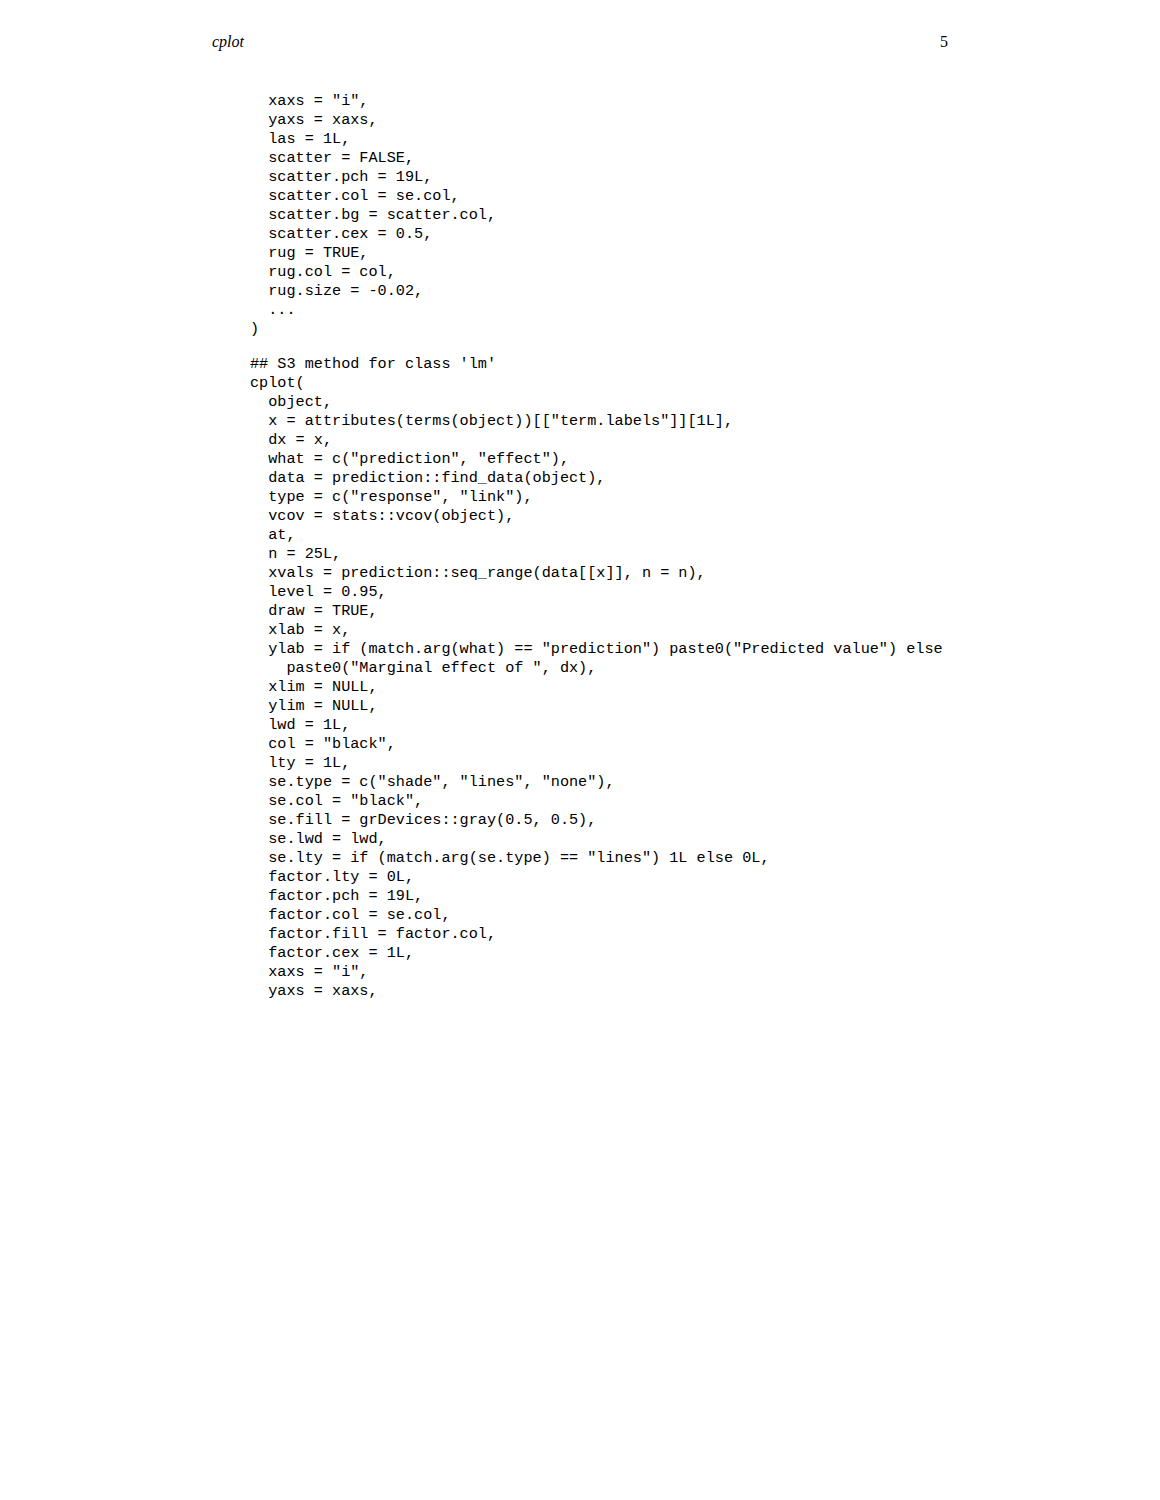cplot 5
  xaxs = "i",
  yaxs = xaxs,
  las = 1L,
  scatter = FALSE,
  scatter.pch = 19L,
  scatter.col = se.col,
  scatter.bg = scatter.col,
  scatter.cex = 0.5,
  rug = TRUE,
  rug.col = col,
  rug.size = -0.02,
  ...
)
## S3 method for class 'lm'
cplot(
  object,
  x = attributes(terms(object))[["term.labels"]][1L],
  dx = x,
  what = c("prediction", "effect"),
  data = prediction::find_data(object),
  type = c("response", "link"),
  vcov = stats::vcov(object),
  at,
  n = 25L,
  xvals = prediction::seq_range(data[[x]], n = n),
  level = 0.95,
  draw = TRUE,
  xlab = x,
  ylab = if (match.arg(what) == "prediction") paste0("Predicted value") else
    paste0("Marginal effect of ", dx),
  xlim = NULL,
  ylim = NULL,
  lwd = 1L,
  col = "black",
  lty = 1L,
  se.type = c("shade", "lines", "none"),
  se.col = "black",
  se.fill = grDevices::gray(0.5, 0.5),
  se.lwd = lwd,
  se.lty = if (match.arg(se.type) == "lines") 1L else 0L,
  factor.lty = 0L,
  factor.pch = 19L,
  factor.col = se.col,
  factor.fill = factor.col,
  factor.cex = 1L,
  xaxs = "i",
  yaxs = xaxs,